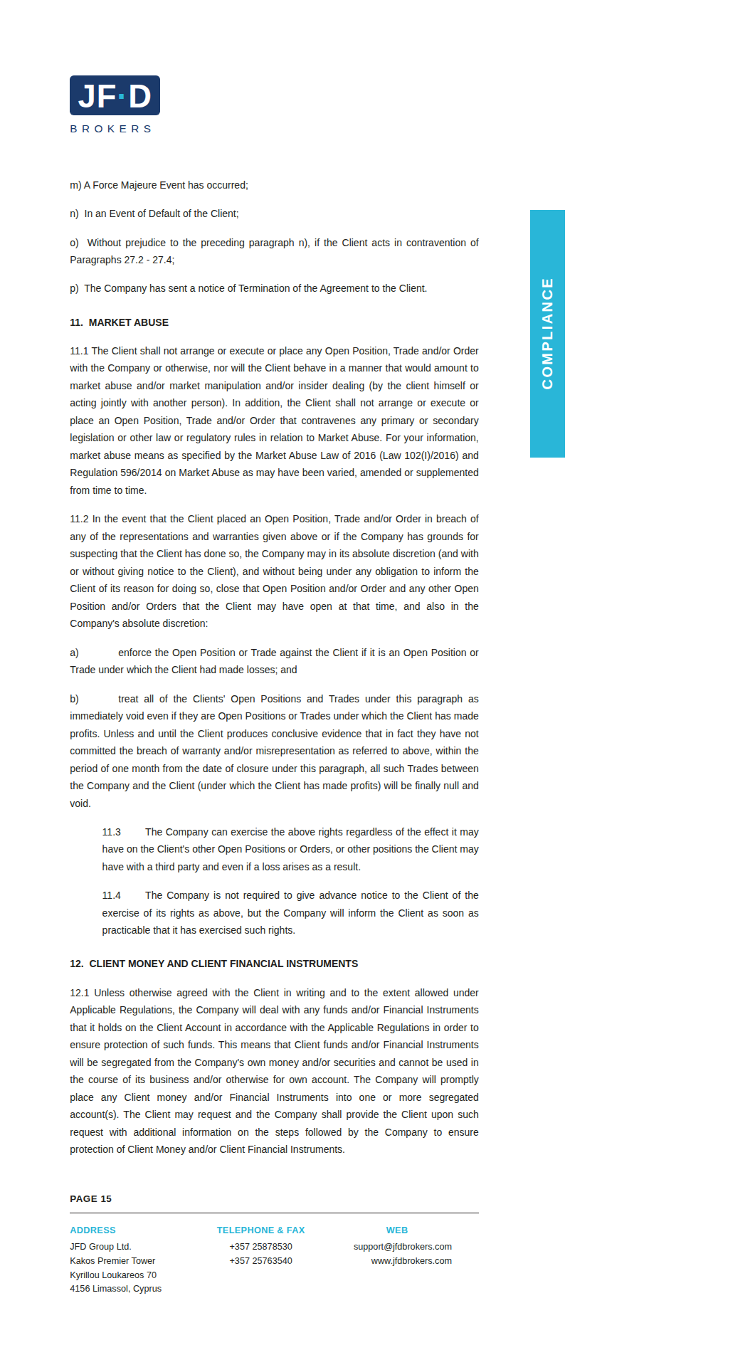COMPLIANCE
JF·D
BROKERS
m) A Force Majeure Event has occurred;
n) In an Event of Default of the Client;
o) Without prejudice to the preceding paragraph n), if the Client acts in contravention of Paragraphs 27.2 - 27.4;
p) The Company has sent a notice of Termination of the Agreement to the Client.
11. MARKET ABUSE
11.1 The Client shall not arrange or execute or place any Open Position, Trade and/or Order with the Company or otherwise, nor will the Client behave in a manner that would amount to market abuse and/or market manipulation and/or insider dealing (by the client himself or acting jointly with another person). In addition, the Client shall not arrange or execute or place an Open Position, Trade and/or Order that contravenes any primary or secondary legislation or other law or regulatory rules in relation to Market Abuse. For your information, market abuse means as specified by the Market Abuse Law of 2016 (Law 102(I)/2016) and Regulation 596/2014 on Market Abuse as may have been varied, amended or supplemented from time to time.
11.2 In the event that the Client placed an Open Position, Trade and/or Order in breach of any of the representations and warranties given above or if the Company has grounds for suspecting that the Client has done so, the Company may in its absolute discretion (and with or without giving notice to the Client), and without being under any obligation to inform the Client of its reason for doing so, close that Open Position and/or Order and any other Open Position and/or Orders that the Client may have open at that time, and also in the Company's absolute discretion:
a) enforce the Open Position or Trade against the Client if it is an Open Position or Trade under which the Client had made losses; and
b) treat all of the Clients' Open Positions and Trades under this paragraph as immediately void even if they are Open Positions or Trades under which the Client has made profits. Unless and until the Client produces conclusive evidence that in fact they have not committed the breach of warranty and/or misrepresentation as referred to above, within the period of one month from the date of closure under this paragraph, all such Trades between the Company and the Client (under which the Client has made profits) will be finally null and void.
11.3 The Company can exercise the above rights regardless of the effect it may have on the Client's other Open Positions or Orders, or other positions the Client may have with a third party and even if a loss arises as a result.
11.4 The Company is not required to give advance notice to the Client of the exercise of its rights as above, but the Company will inform the Client as soon as practicable that it has exercised such rights.
12. CLIENT MONEY AND CLIENT FINANCIAL INSTRUMENTS
12.1 Unless otherwise agreed with the Client in writing and to the extent allowed under Applicable Regulations, the Company will deal with any funds and/or Financial Instruments that it holds on the Client Account in accordance with the Applicable Regulations in order to ensure protection of such funds. This means that Client funds and/or Financial Instruments will be segregated from the Company's own money and/or securities and cannot be used in the course of its business and/or otherwise for own account. The Company will promptly place any Client money and/or Financial Instruments into one or more segregated account(s). The Client may request and the Company shall provide the Client upon such request with additional information on the steps followed by the Company to ensure protection of Client Money and/or Client Financial Instruments.
PAGE 15
ADDRESS
JFD Group Ltd.
Kakos Premier Tower
Kyrillou Loukareos 70
4156 Limassol, Cyprus
TELEPHONE & FAX
+357 25878530
+357 25763540
WEB
support@jfdbrokers.com
www.jfdbrokers.com